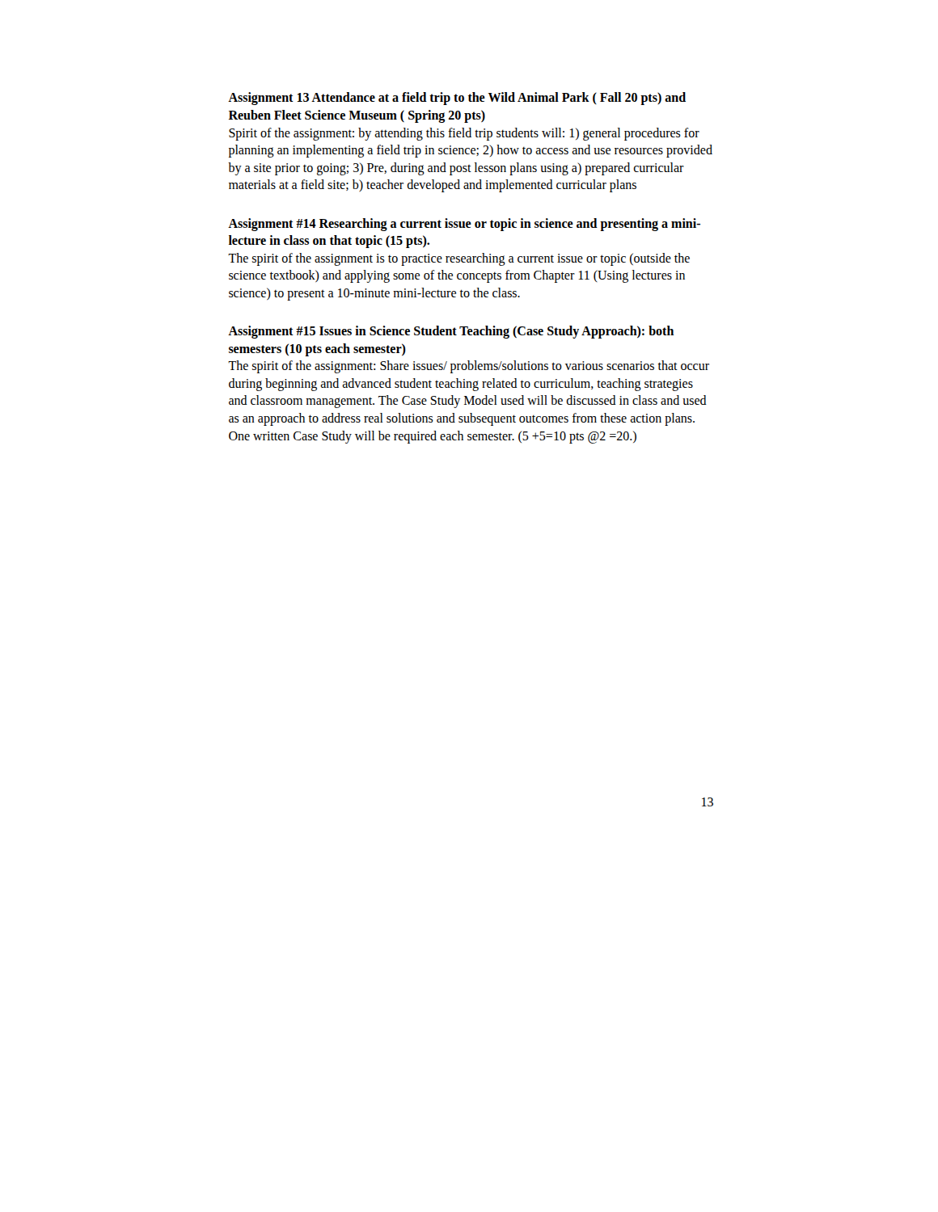Assignment 13 Attendance at a field trip to the Wild Animal Park ( Fall 20 pts) and Reuben Fleet Science Museum ( Spring 20 pts)
Spirit of the assignment: by attending this field trip students will: 1) general procedures for planning an implementing a field trip in science; 2) how to access and use resources provided by a site prior to going; 3) Pre, during and post lesson plans using a) prepared curricular materials at a field site; b) teacher developed and implemented curricular plans
Assignment #14 Researching a current issue or topic in science and presenting a mini-lecture in class on that topic (15 pts).
The spirit of the assignment is to practice researching a current issue or topic (outside the science textbook) and applying some of the concepts from Chapter 11 (Using lectures in science) to present a 10-minute mini-lecture to the class.
Assignment #15 Issues in Science Student Teaching (Case Study Approach): both semesters (10 pts each semester)
The spirit of the assignment: Share issues/ problems/solutions to various scenarios that occur during beginning and advanced student teaching related to curriculum, teaching strategies and classroom management. The Case Study Model used will be discussed in class and used as an approach to address real solutions and subsequent outcomes from these action plans. One written Case Study will be required each semester. (5 +5=10 pts @2 =20.)
13